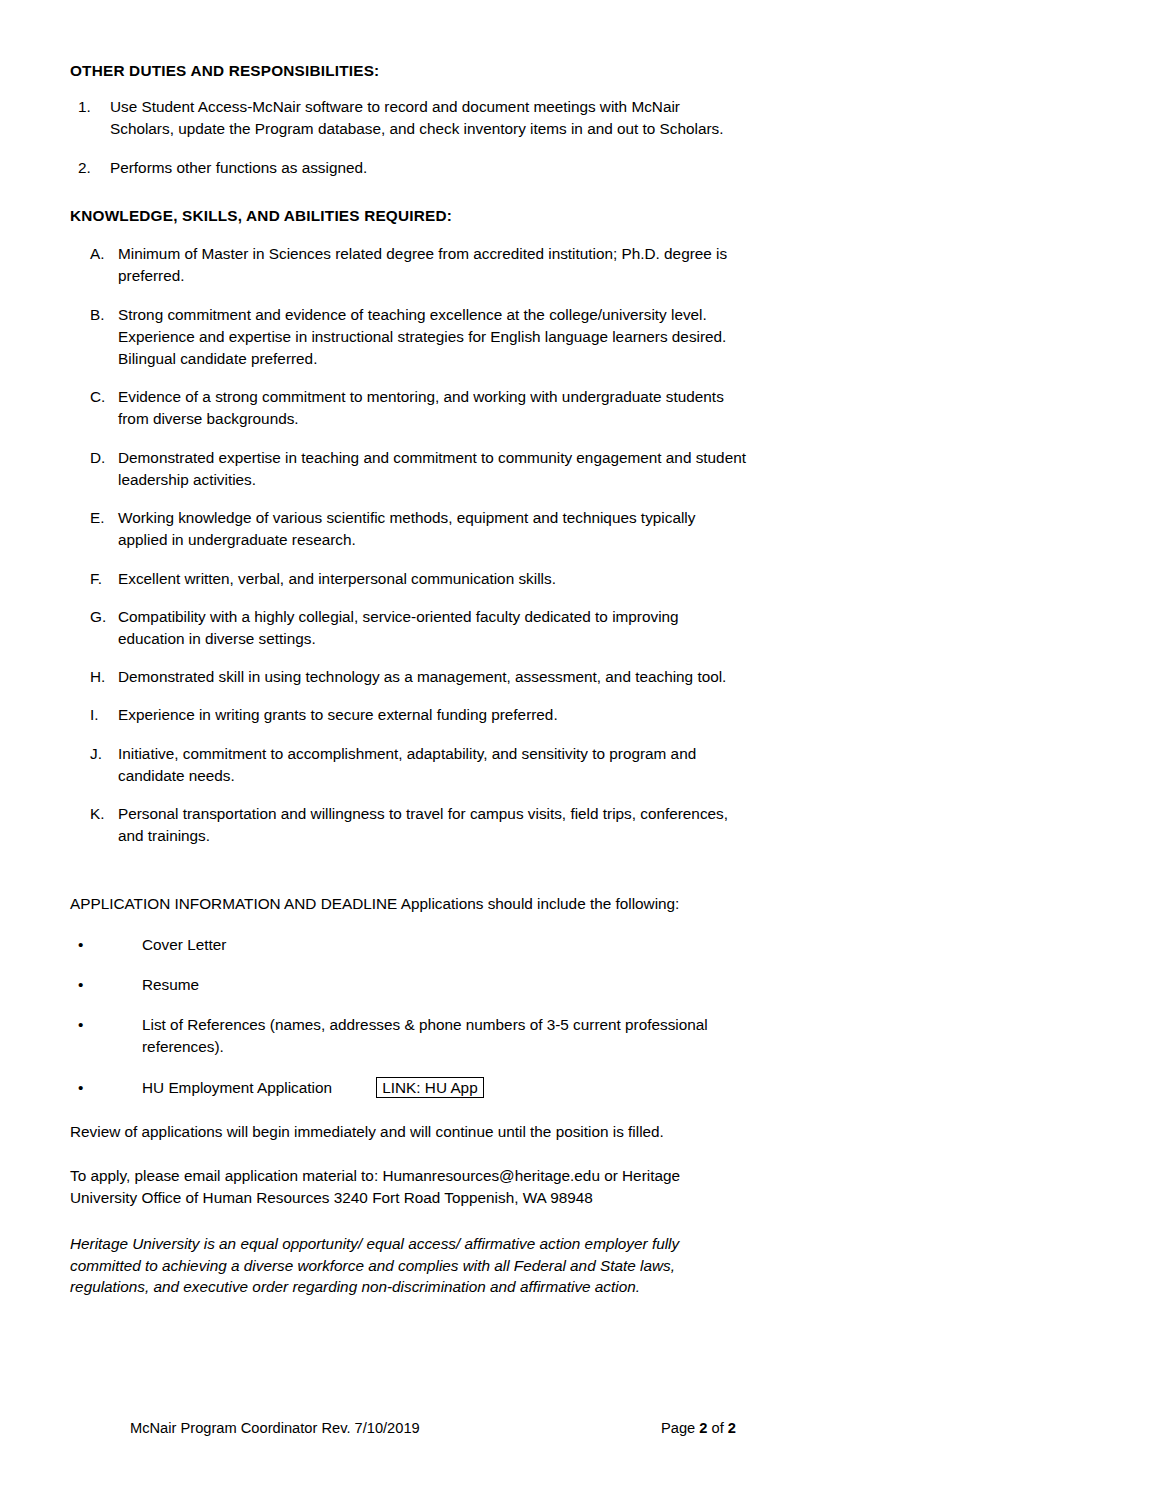OTHER DUTIES AND RESPONSIBILITIES:
Use Student Access-McNair software to record and document meetings with McNair Scholars, update the Program database, and check inventory items in and out to Scholars.
Performs other functions as assigned.
KNOWLEDGE, SKILLS, AND ABILITIES REQUIRED:
Minimum of Master in Sciences related degree from accredited institution; Ph.D. degree is preferred.
Strong commitment and evidence of teaching excellence at the college/university level. Experience and expertise in instructional strategies for English language learners desired. Bilingual candidate preferred.
Evidence of a strong commitment to mentoring, and working with undergraduate students from diverse backgrounds.
Demonstrated expertise in teaching and commitment to community engagement and student leadership activities.
Working knowledge of various scientific methods, equipment and techniques typically applied in undergraduate research.
Excellent written, verbal, and interpersonal communication skills.
Compatibility with a highly collegial, service-oriented faculty dedicated to improving education in diverse settings.
Demonstrated skill in using technology as a management, assessment, and teaching tool.
Experience in writing grants to secure external funding preferred.
Initiative, commitment to accomplishment, adaptability, and sensitivity to program and candidate needs.
Personal transportation and willingness to travel for campus visits, field trips, conferences, and trainings.
APPLICATION INFORMATION AND DEADLINE Applications should include the following:
Cover Letter
Resume
List of References (names, addresses & phone numbers of 3-5 current professional references).
HU Employment Application LINK: HU App
Review of applications will begin immediately and will continue until the position is filled.
To apply, please email application material to: Humanresources@heritage.edu or Heritage University Office of Human Resources 3240 Fort Road Toppenish, WA 98948
Heritage University is an equal opportunity/ equal access/ affirmative action employer fully committed to achieving a diverse workforce and complies with all Federal and State laws, regulations, and executive order regarding non-discrimination and affirmative action.
McNair Program Coordinator Rev. 7/10/2019 Page 2 of 2